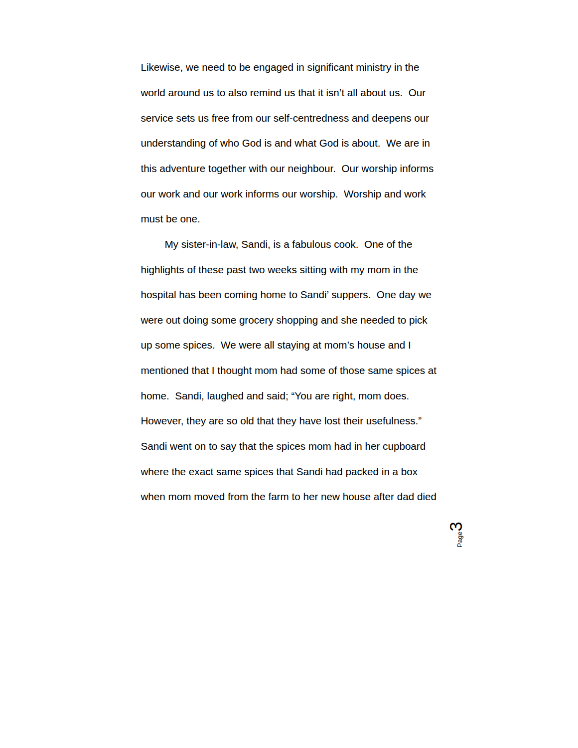Likewise, we need to be engaged in significant ministry in the world around us to also remind us that it isn’t all about us. Our service sets us free from our self-centredness and deepens our understanding of who God is and what God is about. We are in this adventure together with our neighbour. Our worship informs our work and our work informs our worship. Worship and work must be one.
My sister-in-law, Sandi, is a fabulous cook. One of the highlights of these past two weeks sitting with my mom in the hospital has been coming home to Sandi’ suppers. One day we were out doing some grocery shopping and she needed to pick up some spices. We were all staying at mom’s house and I mentioned that I thought mom had some of those same spices at home. Sandi, laughed and said; “You are right, mom does. However, they are so old that they have lost their usefulness.” Sandi went on to say that the spices mom had in her cupboard where the exact same spices that Sandi had packed in a box when mom moved from the farm to her new house after dad died
Page3